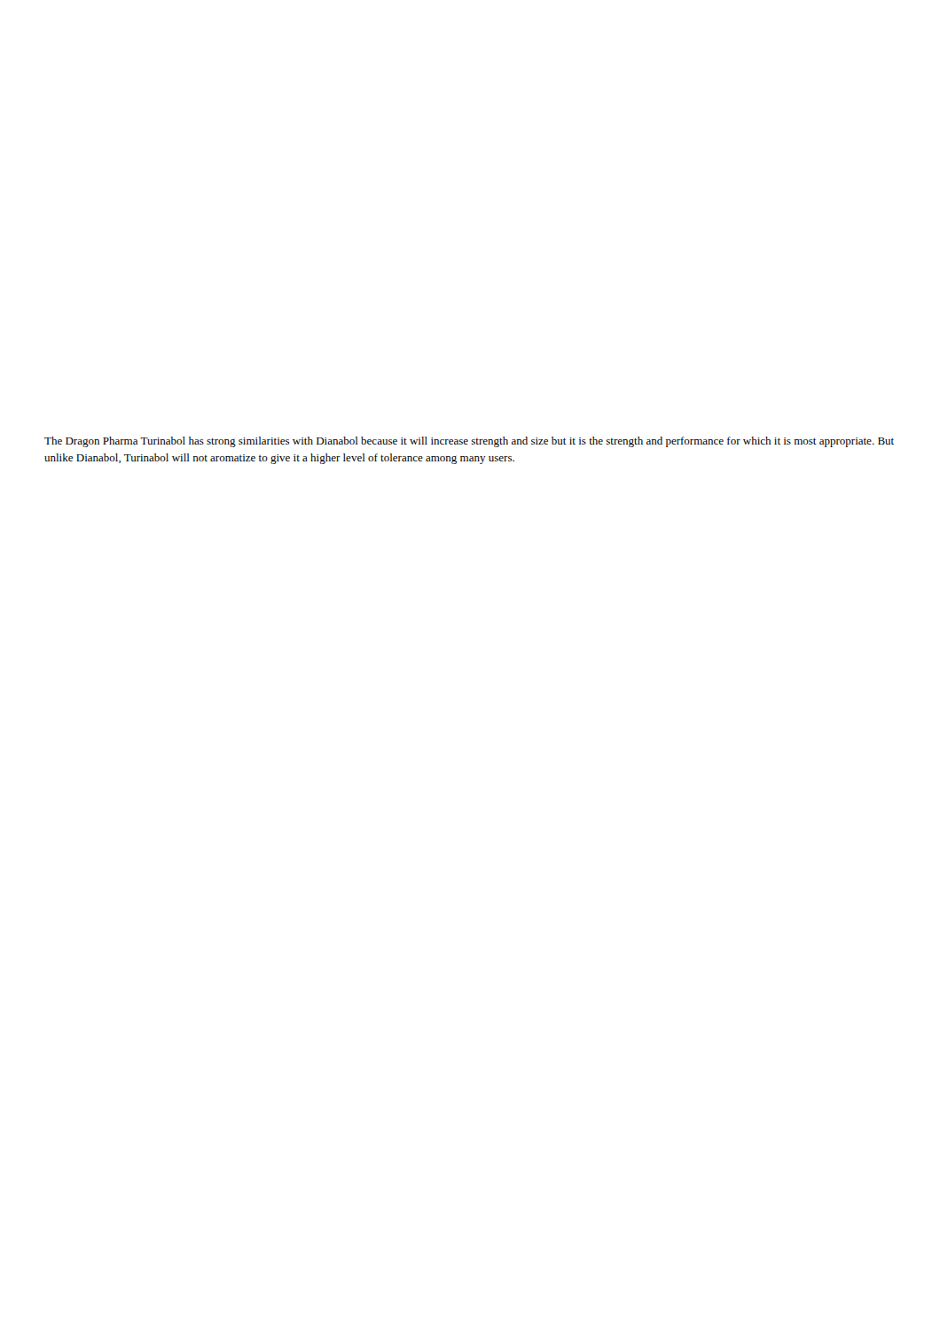The Dragon Pharma Turinabol has strong similarities with Dianabol because it will increase strength and size but it is the strength and performance for which it is most appropriate. But unlike Dianabol, Turinabol will not aromatize to give it a higher level of tolerance among many users.